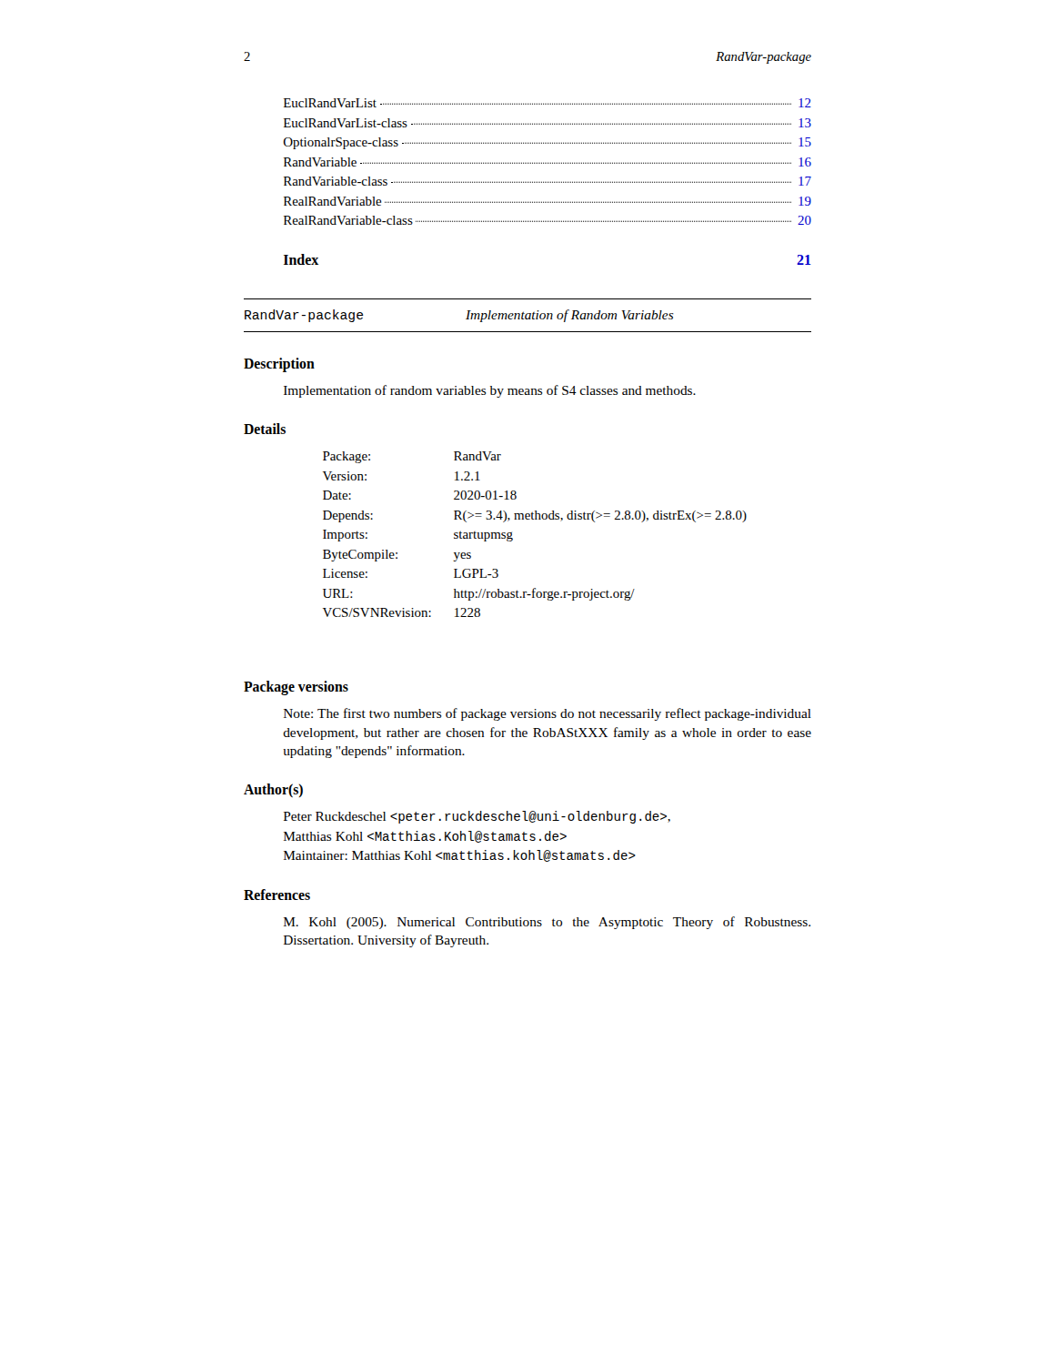2
RandVar-package
EuclRandVarList 12
EuclRandVarList-class 13
OptionalrSpace-class 15
RandVariable 16
RandVariable-class 17
RealRandVariable 19
RealRandVariable-class 20
Index 21
RandVar-package
Implementation of Random Variables
Description
Implementation of random variables by means of S4 classes and methods.
Details
| Package: | RandVar |
| Version: | 1.2.1 |
| Date: | 2020-01-18 |
| Depends: | R(>= 3.4), methods, distr(>= 2.8.0), distrEx(>= 2.8.0) |
| Imports: | startupmsg |
| ByteCompile: | yes |
| License: | LGPL-3 |
| URL: | http://robast.r-forge.r-project.org/ |
| VCS/SVNRevision: | 1228 |
Package versions
Note: The first two numbers of package versions do not necessarily reflect package-individual development, but rather are chosen for the RobAStXXX family as a whole in order to ease updating "depends" information.
Author(s)
Peter Ruckdeschel <peter.ruckdeschel@uni-oldenburg.de>,
Matthias Kohl <Matthias.Kohl@stamats.de>
Maintainer: Matthias Kohl <matthias.kohl@stamats.de>
References
M. Kohl (2005). Numerical Contributions to the Asymptotic Theory of Robustness. Dissertation. University of Bayreuth.